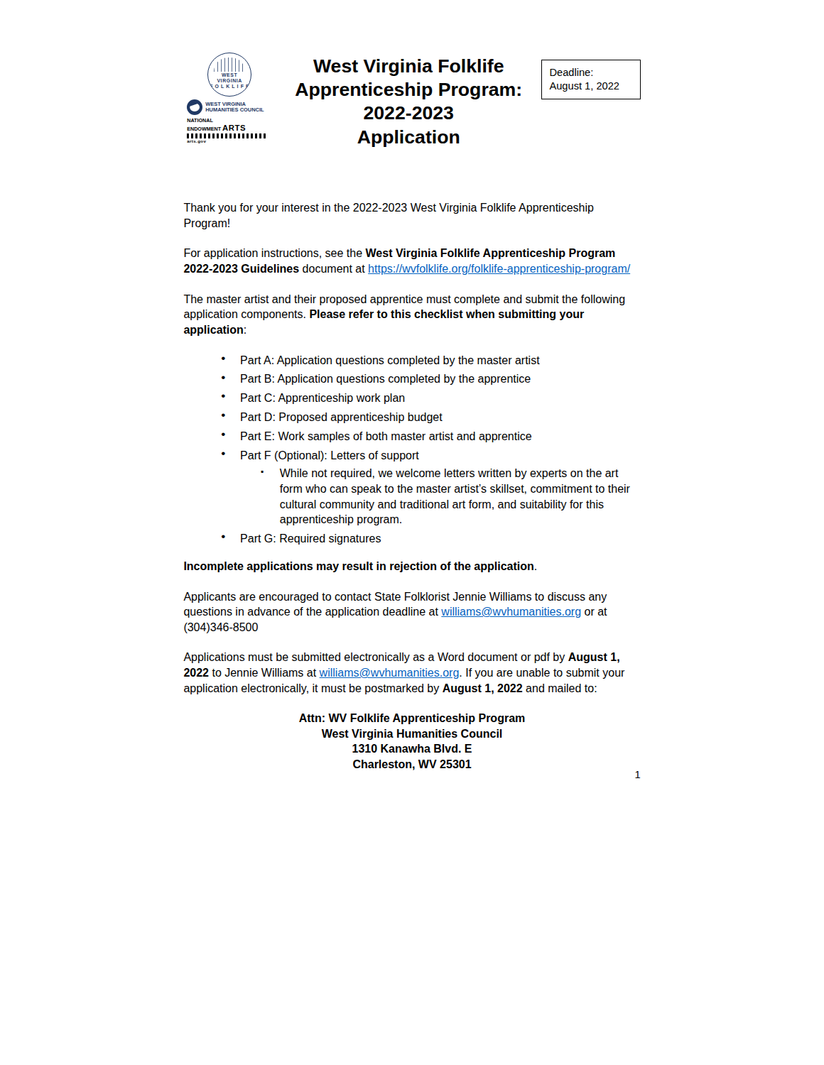WEST
VIRGINIA
F O L K L I F E
WEST VIRGINIA
HUMANITIES COUNCIL
NATIONAL
ENDOWMENT ARTS
arts.gov
West Virginia Folklife
Apprenticeship Program: 2022-2023
Application
Deadline:
August 1, 2022
Thank you for your interest in the 2022-2023 West Virginia Folklife Apprenticeship Program!
For application instructions, see the West Virginia Folklife Apprenticeship Program 2022-2023 Guidelines document at https://wvfolklife.org/folklife-apprenticeship-program/
The master artist and their proposed apprentice must complete and submit the following application components. Please refer to this checklist when submitting your application:
Part A: Application questions completed by the master artist
Part B: Application questions completed by the apprentice
Part C: Apprenticeship work plan
Part D: Proposed apprenticeship budget
Part E: Work samples of both master artist and apprentice
Part F (Optional): Letters of support
While not required, we welcome letters written by experts on the art form who can speak to the master artist’s skillset, commitment to their cultural community and traditional art form, and suitability for this apprenticeship program.
Part G: Required signatures
Incomplete applications may result in rejection of the application.
Applicants are encouraged to contact State Folklorist Jennie Williams to discuss any questions in advance of the application deadline at williams@wvhumanities.org or at (304)346-8500
Applications must be submitted electronically as a Word document or pdf by August 1, 2022 to Jennie Williams at williams@wvhumanities.org. If you are unable to submit your application electronically, it must be postmarked by August 1, 2022 and mailed to:
Attn: WV Folklife Apprenticeship Program
West Virginia Humanities Council
1310 Kanawha Blvd. E
Charleston, WV 25301
1